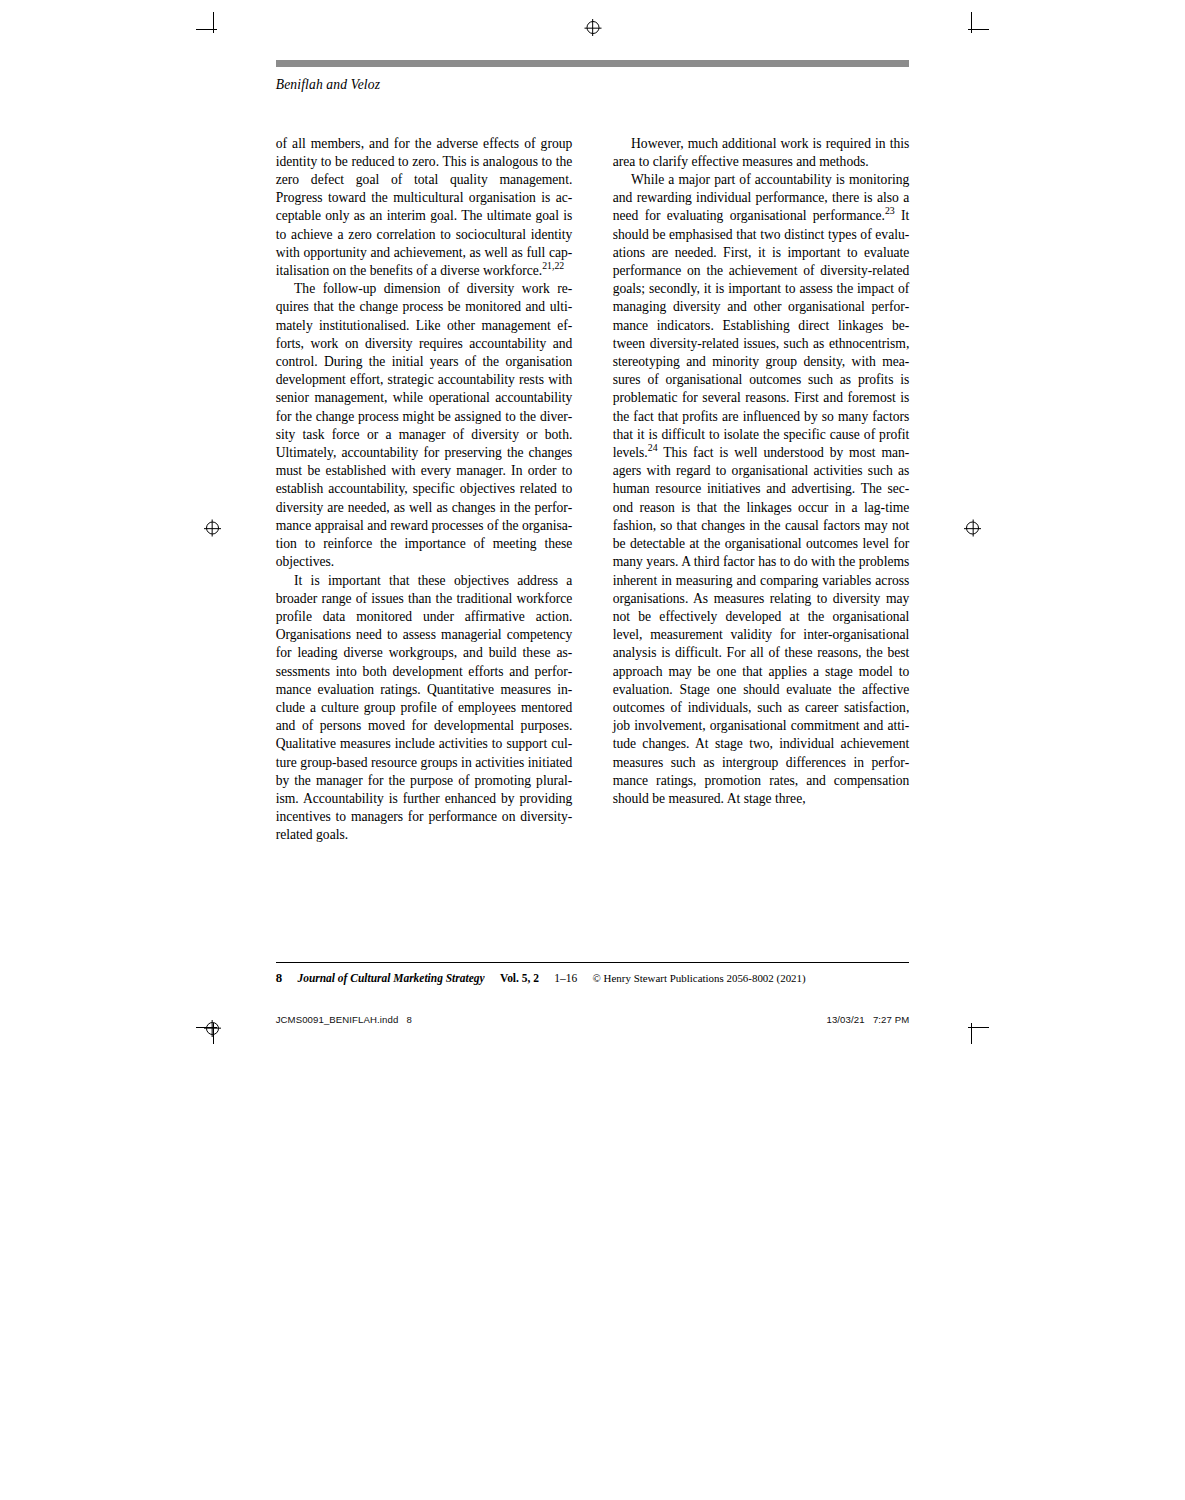Beniflah and Veloz
of all members, and for the adverse effects of group identity to be reduced to zero. This is analogous to the zero defect goal of total quality management. Progress toward the multicultural organisation is acceptable only as an interim goal. The ultimate goal is to achieve a zero correlation to sociocultural identity with opportunity and achievement, as well as full capitalisation on the benefits of a diverse workforce.21,22
The follow-up dimension of diversity work requires that the change process be monitored and ultimately institutionalised. Like other management efforts, work on diversity requires accountability and control. During the initial years of the organisation development effort, strategic accountability rests with senior management, while operational accountability for the change process might be assigned to the diversity task force or a manager of diversity or both. Ultimately, accountability for preserving the changes must be established with every manager. In order to establish accountability, specific objectives related to diversity are needed, as well as changes in the performance appraisal and reward processes of the organisation to reinforce the importance of meeting these objectives.
It is important that these objectives address a broader range of issues than the traditional workforce profile data monitored under affirmative action. Organisations need to assess managerial competency for leading diverse workgroups, and build these assessments into both development efforts and performance evaluation ratings. Quantitative measures include a culture group profile of employees mentored and of persons moved for developmental purposes. Qualitative measures include activities to support culture group-based resource groups in activities initiated by the manager for the purpose of promoting pluralism. Accountability is further enhanced by providing incentives to managers for performance on diversity-related goals.
However, much additional work is required in this area to clarify effective measures and methods.
While a major part of accountability is monitoring and rewarding individual performance, there is also a need for evaluating organisational performance.23 It should be emphasised that two distinct types of evaluations are needed. First, it is important to evaluate performance on the achievement of diversity-related goals; secondly, it is important to assess the impact of managing diversity and other organisational performance indicators. Establishing direct linkages between diversity-related issues, such as ethnocentrism, stereotyping and minority group density, with measures of organisational outcomes such as profits is problematic for several reasons. First and foremost is the fact that profits are influenced by so many factors that it is difficult to isolate the specific cause of profit levels.24 This fact is well understood by most managers with regard to organisational activities such as human resource initiatives and advertising. The second reason is that the linkages occur in a lag-time fashion, so that changes in the causal factors may not be detectable at the organisational outcomes level for many years. A third factor has to do with the problems inherent in measuring and comparing variables across organisations. As measures relating to diversity may not be effectively developed at the organisational level, measurement validity for inter-organisational analysis is difficult. For all of these reasons, the best approach may be one that applies a stage model to evaluation. Stage one should evaluate the affective outcomes of individuals, such as career satisfaction, job involvement, organisational commitment and attitude changes. At stage two, individual achievement measures such as intergroup differences in performance ratings, promotion rates, and compensation should be measured. At stage three,
8 Journal of Cultural Marketing Strategy Vol. 5, 2 1–16 © Henry Stewart Publications 2056-8002 (2021)
JCMS0091_BENIFLAH.indd 8 13/03/21 7:27 PM